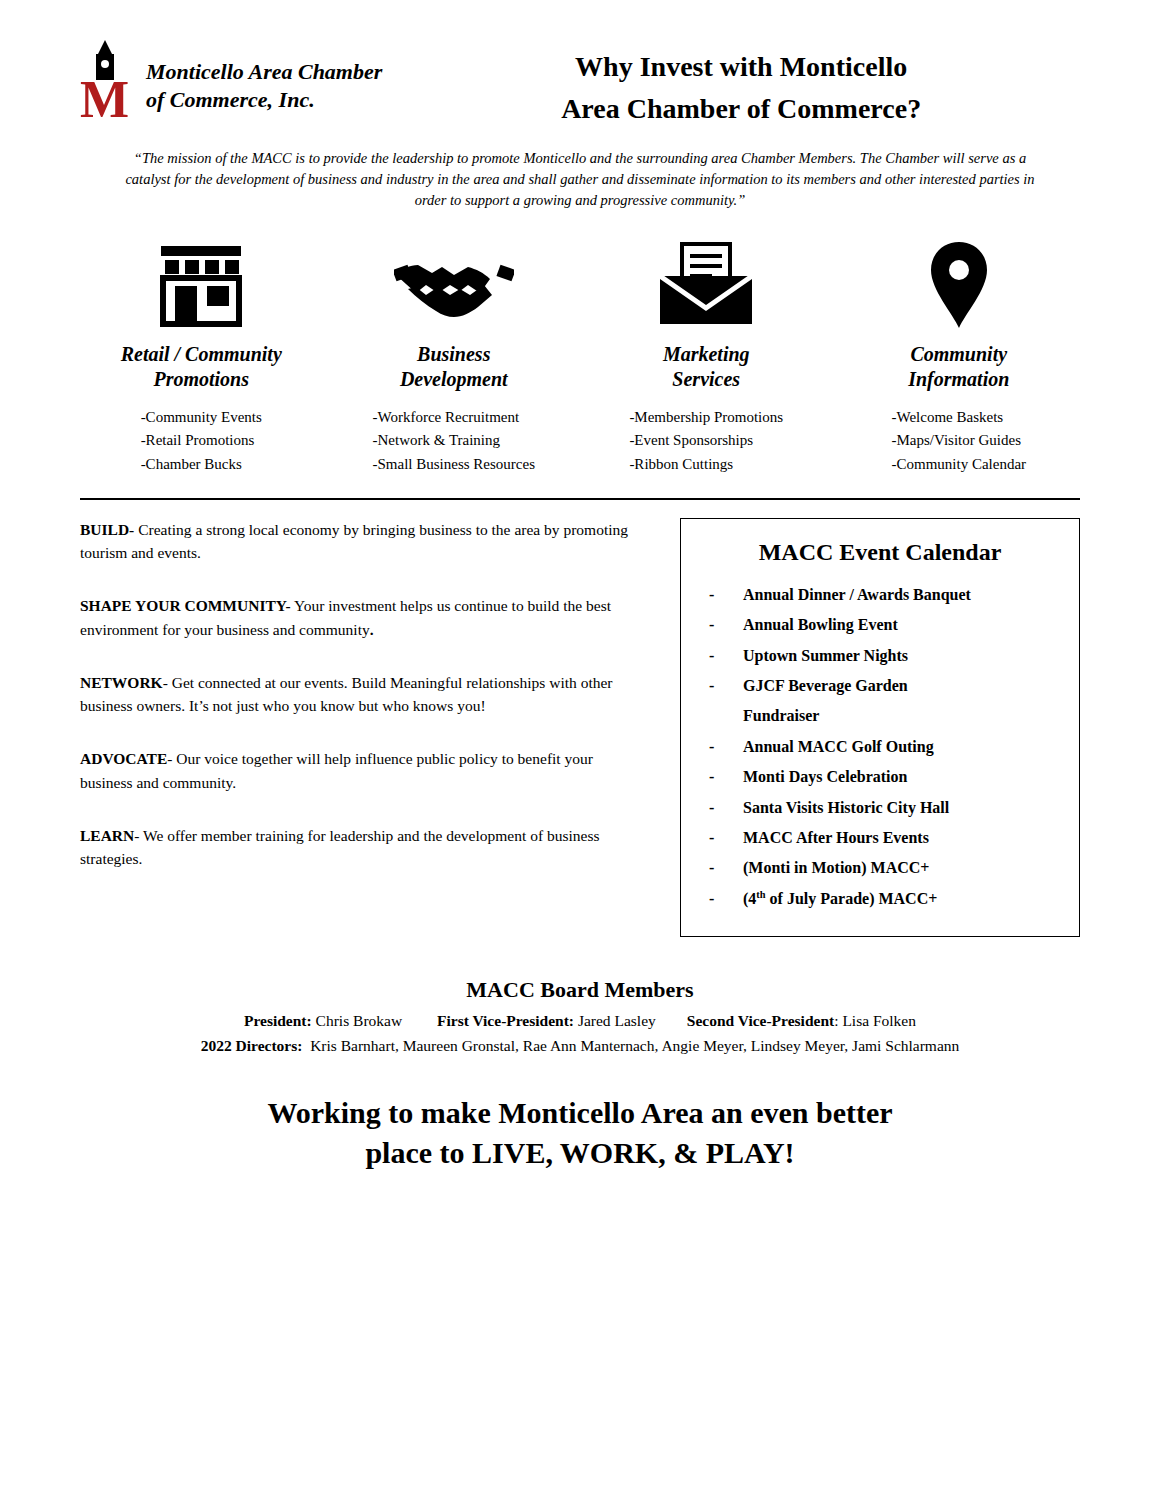M
Monticello Area Chamber
of Commerce, Inc.
Why Invest with Monticello
Area Chamber of Commerce?
“The mission of the MACC is to provide the leadership to promote Monticello and the surrounding area Chamber Members. The Chamber will serve as a catalyst for the development of business and industry in the area and shall gather and disseminate information to its members and other interested parties in order to support a growing and progressive community.”
Retail / Community
Promotions
-Community Events
-Retail Promotions
-Chamber Bucks
Business
Development
-Workforce Recruitment
-Network & Training
-Small Business Resources
Marketing
Services
-Membership Promotions
-Event Sponsorships
-Ribbon Cuttings
Community
Information
-Welcome Baskets
-Maps/Visitor Guides
-Community Calendar
BUILD- Creating a strong local economy by bringing business to the area by promoting tourism and events.
SHAPE YOUR COMMUNITY- Your investment helps us continue to build the best environment for your business and community.
NETWORK- Get connected at our events. Build Meaningful relationships with other business owners. It’s not just who you know but who knows you!
ADVOCATE- Our voice together will help influence public policy to benefit your business and community.
LEARN- We offer member training for leadership and the development of business strategies.
MACC Event Calendar
Annual Dinner / Awards Banquet
Annual Bowling Event
Uptown Summer Nights
GJCF Beverage GardenFundraiser
Annual MACC Golf Outing
Monti Days Celebration
Santa Visits Historic City Hall
MACC After Hours Events
(Monti in Motion) MACC+
(4th of July Parade) MACC+
MACC Board Members
President: Chris Brokaw First Vice-President: Jared Lasley Second Vice-President: Lisa Folken
2022 Directors: Kris Barnhart, Maureen Gronstal, Rae Ann Manternach, Angie Meyer, Lindsey Meyer, Jami Schlarmann
Working to make Monticello Area an even better
place to LIVE, WORK, & PLAY!